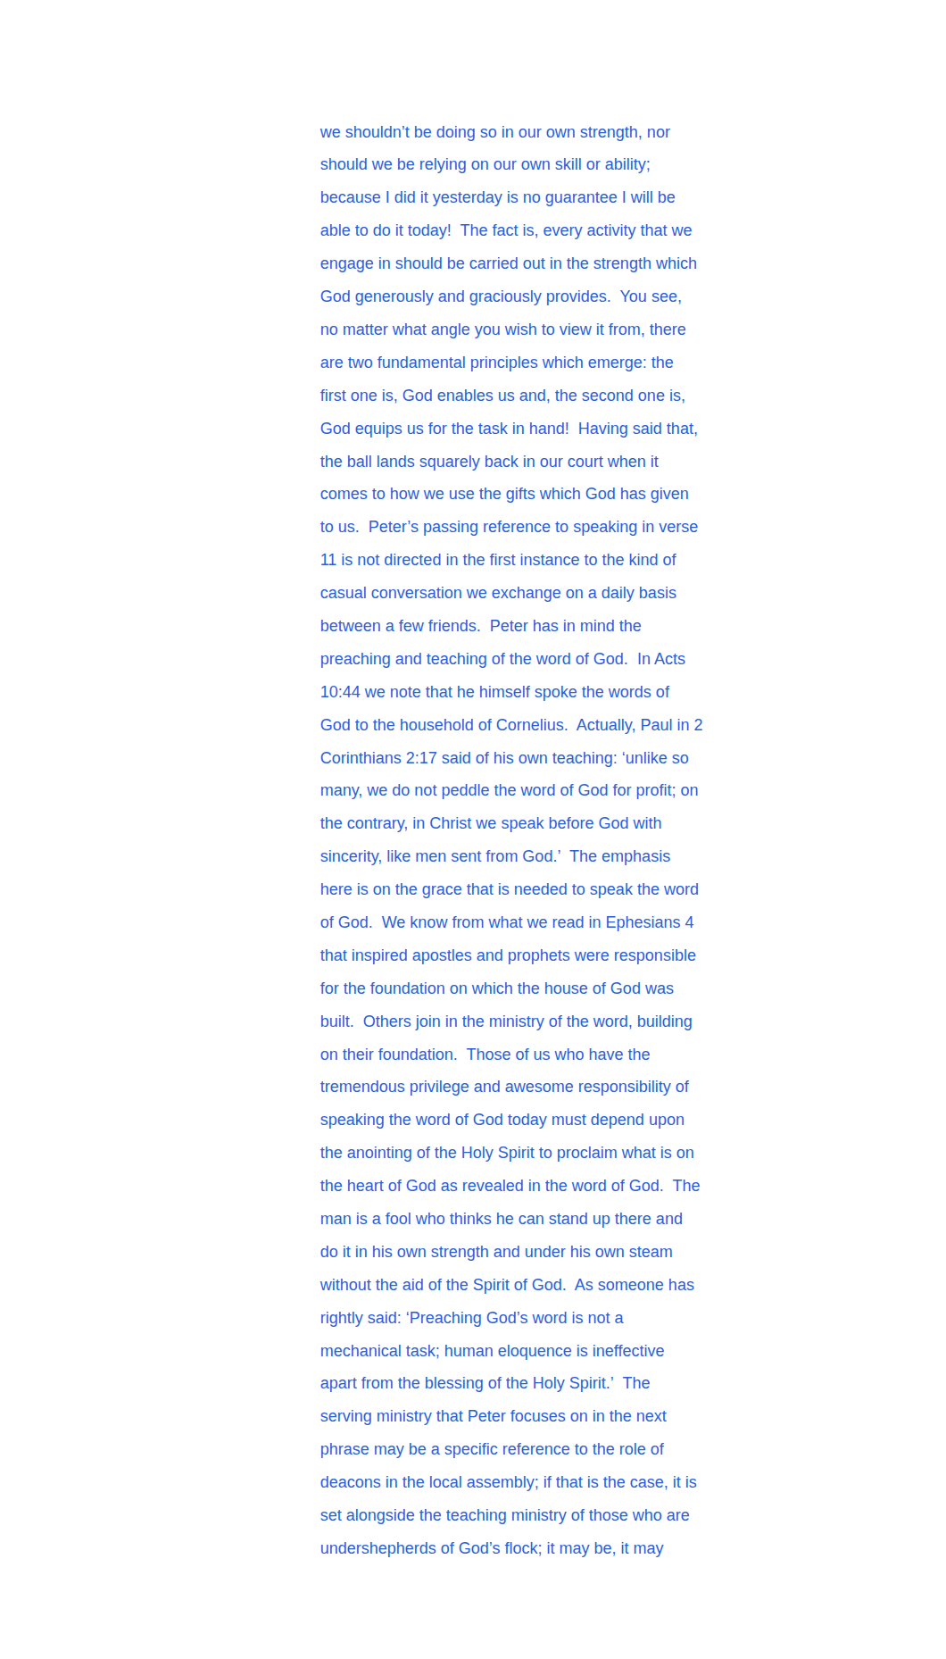we shouldn’t be doing so in our own strength, nor should we be relying on our own skill or ability; because I did it yesterday is no guarantee I will be able to do it today! The fact is, every activity that we engage in should be carried out in the strength which God generously and graciously provides. You see, no matter what angle you wish to view it from, there are two fundamental principles which emerge: the first one is, God enables us and, the second one is, God equips us for the task in hand! Having said that, the ball lands squarely back in our court when it comes to how we use the gifts which God has given to us. Peter’s passing reference to speaking in verse 11 is not directed in the first instance to the kind of casual conversation we exchange on a daily basis between a few friends. Peter has in mind the preaching and teaching of the word of God. In Acts 10:44 we note that he himself spoke the words of God to the household of Cornelius. Actually, Paul in 2 Corinthians 2:17 said of his own teaching: ‘unlike so many, we do not peddle the word of God for profit; on the contrary, in Christ we speak before God with sincerity, like men sent from God.’ The emphasis here is on the grace that is needed to speak the word of God. We know from what we read in Ephesians 4 that inspired apostles and prophets were responsible for the foundation on which the house of God was built. Others join in the ministry of the word, building on their foundation. Those of us who have the tremendous privilege and awesome responsibility of speaking the word of God today must depend upon the anointing of the Holy Spirit to proclaim what is on the heart of God as revealed in the word of God. The man is a fool who thinks he can stand up there and do it in his own strength and under his own steam without the aid of the Spirit of God. As someone has rightly said: ‘Preaching God’s word is not a mechanical task; human eloquence is ineffective apart from the blessing of the Holy Spirit.’ The serving ministry that Peter focuses on in the next phrase may be a specific reference to the role of deacons in the local assembly; if that is the case, it is set alongside the teaching ministry of those who are undershepherds of God’s flock; it may be, it may